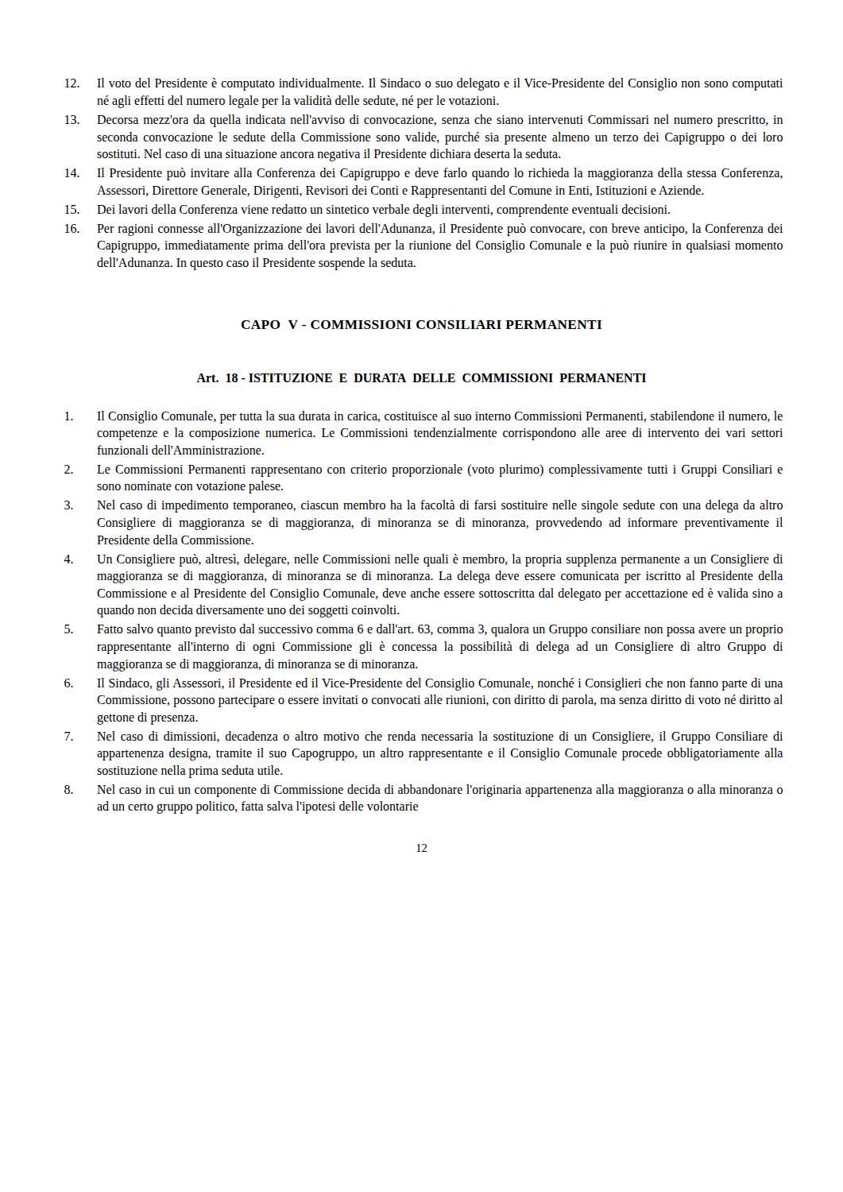12. Il voto del Presidente è computato individualmente. Il Sindaco o suo delegato e il Vice-Presidente del Consiglio non sono computati né agli effetti del numero legale per la validità delle sedute, né per le votazioni.
13. Decorsa mezz'ora da quella indicata nell'avviso di convocazione, senza che siano intervenuti Commissari nel numero prescritto, in seconda convocazione le sedute della Commissione sono valide, purché sia presente almeno un terzo dei Capigruppo o dei loro sostituti. Nel caso di una situazione ancora negativa il Presidente dichiara deserta la seduta.
14. Il Presidente può invitare alla Conferenza dei Capigruppo e deve farlo quando lo richieda la maggioranza della stessa Conferenza, Assessori, Direttore Generale, Dirigenti, Revisori dei Conti e Rappresentanti del Comune in Enti, Istituzioni e Aziende.
15. Dei lavori della Conferenza viene redatto un sintetico verbale degli interventi, comprendente eventuali decisioni.
16. Per ragioni connesse all'Organizzazione dei lavori dell'Adunanza, il Presidente può convocare, con breve anticipo, la Conferenza dei Capigruppo, immediatamente prima dell'ora prevista per la riunione del Consiglio Comunale e la può riunire in qualsiasi momento dell'Adunanza. In questo caso il Presidente sospende la seduta.
CAPO V - COMMISSIONI CONSILIARI PERMANENTI
Art. 18 - ISTITUZIONE E DURATA DELLE COMMISSIONI PERMANENTI
1. Il Consiglio Comunale, per tutta la sua durata in carica, costituisce al suo interno Commissioni Permanenti, stabilendone il numero, le competenze e la composizione numerica. Le Commissioni tendenzialmente corrispondono alle aree di intervento dei vari settori funzionali dell'Amministrazione.
2. Le Commissioni Permanenti rappresentano con criterio proporzionale (voto plurimo) complessivamente tutti i Gruppi Consiliari e sono nominate con votazione palese.
3. Nel caso di impedimento temporaneo, ciascun membro ha la facoltà di farsi sostituire nelle singole sedute con una delega da altro Consigliere di maggioranza se di maggioranza, di minoranza se di minoranza, provvedendo ad informare preventivamente il Presidente della Commissione.
4. Un Consigliere può, altresì, delegare, nelle Commissioni nelle quali è membro, la propria supplenza permanente a un Consigliere di maggioranza se di maggioranza, di minoranza se di minoranza. La delega deve essere comunicata per iscritto al Presidente della Commissione e al Presidente del Consiglio Comunale, deve anche essere sottoscritta dal delegato per accettazione ed è valida sino a quando non decida diversamente uno dei soggetti coinvolti.
5. Fatto salvo quanto previsto dal successivo comma 6 e dall'art. 63, comma 3, qualora un Gruppo consiliare non possa avere un proprio rappresentante all'interno di ogni Commissione gli è concessa la possibilità di delega ad un Consigliere di altro Gruppo di maggioranza se di maggioranza, di minoranza se di minoranza.
6. Il Sindaco, gli Assessori, il Presidente ed il Vice-Presidente del Consiglio Comunale, nonché i Consiglieri che non fanno parte di una Commissione, possono partecipare o essere invitati o convocati alle riunioni, con diritto di parola, ma senza diritto di voto né diritto al gettone di presenza.
7. Nel caso di dimissioni, decadenza o altro motivo che renda necessaria la sostituzione di un Consigliere, il Gruppo Consiliare di appartenenza designa, tramite il suo Capogruppo, un altro rappresentante e il Consiglio Comunale procede obbligatoriamente alla sostituzione nella prima seduta utile.
8. Nel caso in cui un componente di Commissione decida di abbandonare l'originaria appartenenza alla maggioranza o alla minoranza o ad un certo gruppo politico, fatta salva l'ipotesi delle volontarie
12